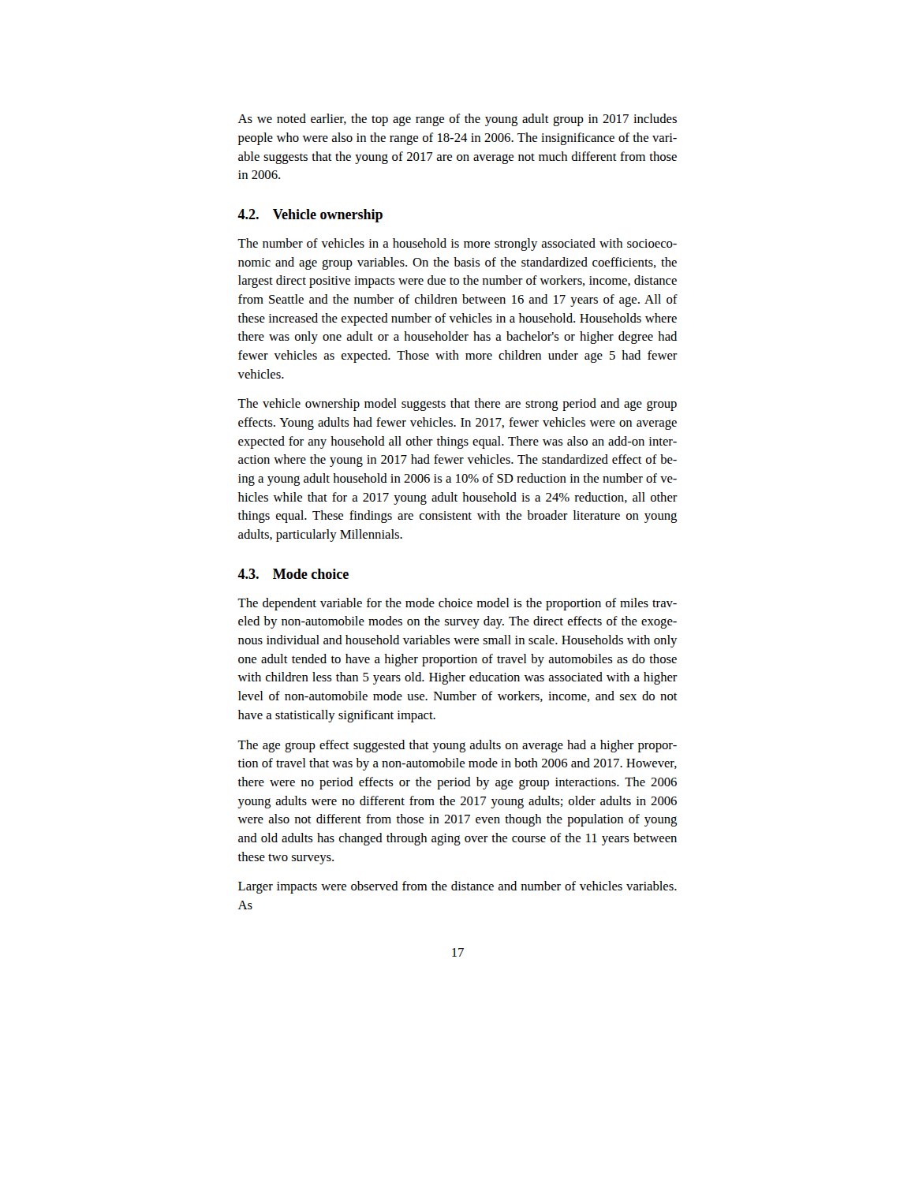As we noted earlier, the top age range of the young adult group in 2017 includes people who were also in the range of 18-24 in 2006. The insignificance of the variable suggests that the young of 2017 are on average not much different from those in 2006.
4.2. Vehicle ownership
The number of vehicles in a household is more strongly associated with socioeconomic and age group variables. On the basis of the standardized coefficients, the largest direct positive impacts were due to the number of workers, income, distance from Seattle and the number of children between 16 and 17 years of age. All of these increased the expected number of vehicles in a household. Households where there was only one adult or a householder has a bachelor's or higher degree had fewer vehicles as expected. Those with more children under age 5 had fewer vehicles.
The vehicle ownership model suggests that there are strong period and age group effects. Young adults had fewer vehicles. In 2017, fewer vehicles were on average expected for any household all other things equal. There was also an add-on interaction where the young in 2017 had fewer vehicles. The standardized effect of being a young adult household in 2006 is a 10% of SD reduction in the number of vehicles while that for a 2017 young adult household is a 24% reduction, all other things equal. These findings are consistent with the broader literature on young adults, particularly Millennials.
4.3. Mode choice
The dependent variable for the mode choice model is the proportion of miles traveled by non-automobile modes on the survey day. The direct effects of the exogenous individual and household variables were small in scale. Households with only one adult tended to have a higher proportion of travel by automobiles as do those with children less than 5 years old. Higher education was associated with a higher level of non-automobile mode use. Number of workers, income, and sex do not have a statistically significant impact.
The age group effect suggested that young adults on average had a higher proportion of travel that was by a non-automobile mode in both 2006 and 2017. However, there were no period effects or the period by age group interactions. The 2006 young adults were no different from the 2017 young adults; older adults in 2006 were also not different from those in 2017 even though the population of young and old adults has changed through aging over the course of the 11 years between these two surveys.
Larger impacts were observed from the distance and number of vehicles variables. As
17